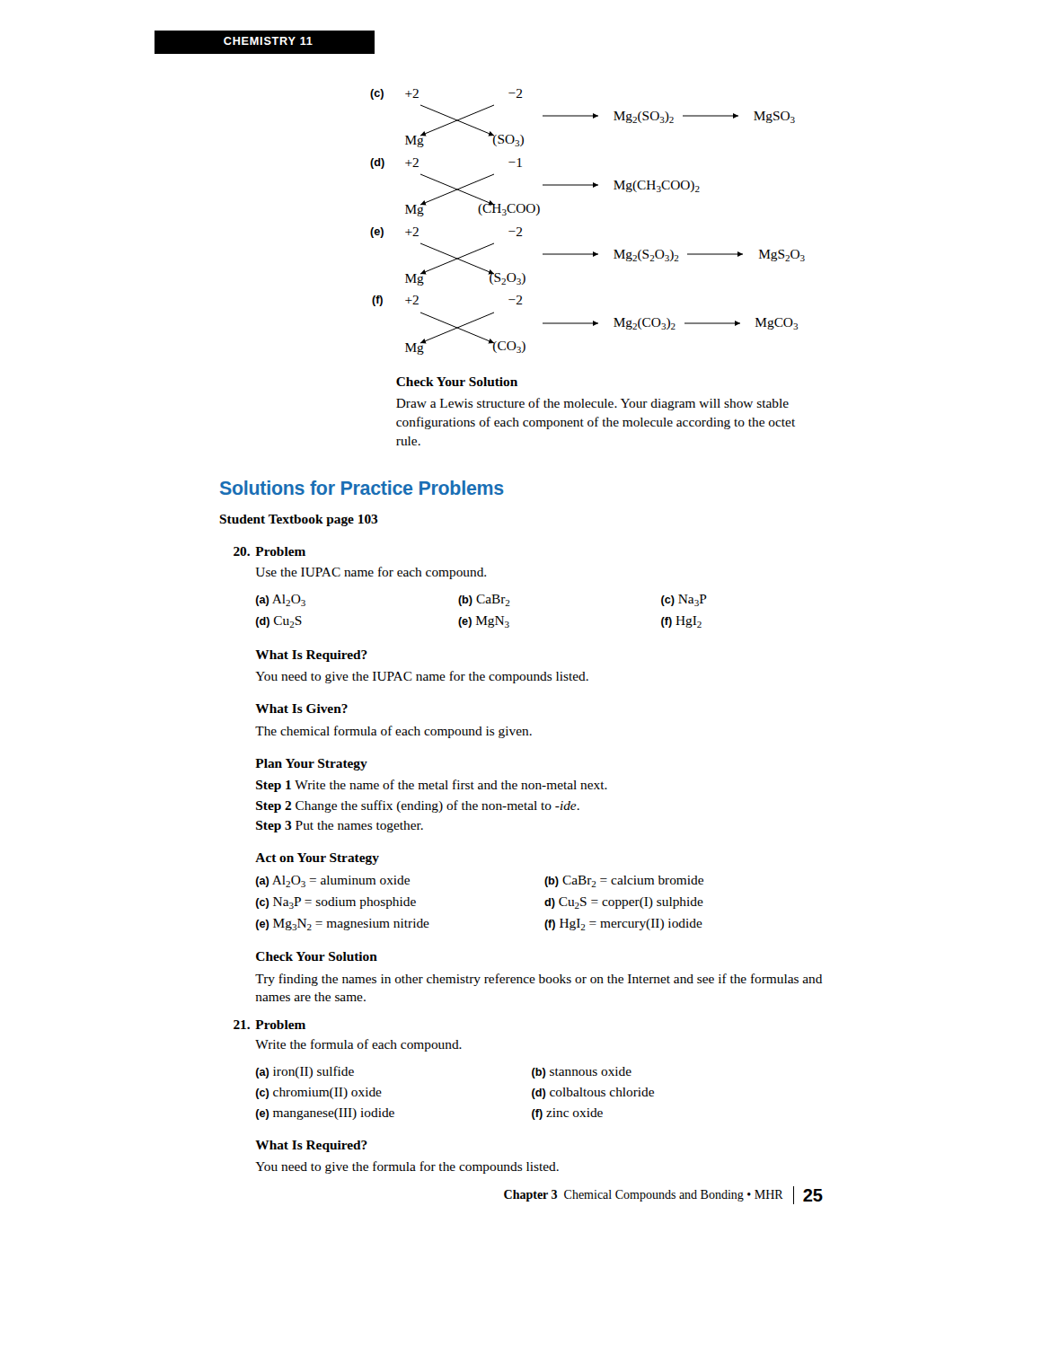CHEMISTRY 11
(c) +2 −2 Mg (SO3)
Mg2(SO3)2 MgSO3
(d) +2 −1 Mg (CH3COO)
Mg(CH3COO)2
(e) +2 −2 Mg (S2O3)
Mg2(S2O3)2 MgS2O3
(f) +2 −2 Mg (CO3)
Mg2(CO3)2 MgCO3
Check Your Solution
Draw a Lewis structure of the molecule. Your diagram will show stable configurations of each component of the molecule according to the octet rule.
Solutions for Practice Problems
Student Textbook page 103
20.
Problem
Use the IUPAC name for each compound.
(a) Al2O3
(b) CaBr2
(c) Na3P
(d) Cu2S
(e) MgN3
(f) HgI2
What Is Required?
You need to give the IUPAC name for the compounds listed.
What Is Given?
The chemical formula of each compound is given.
Plan Your Strategy
Step 1 Write the name of the metal first and the non-metal next.
Step 2 Change the suffix (ending) of the non-metal to -ide.
Step 3 Put the names together.
Act on Your Strategy
(a) Al2O3 = aluminum oxide
(b) CaBr2 = calcium bromide
(c) Na3P = sodium phosphide
d) Cu2S = copper(I) sulphide
(e) Mg3N2 = magnesium nitride
(f) HgI2 = mercury(II) iodide
Check Your Solution
Try finding the names in other chemistry reference books or on the Internet and see if the formulas and names are the same.
21.
Problem
Write the formula of each compound.
(a) iron(II) sulfide
(b) stannous oxide
(c) chromium(II) oxide
(d) colbaltous chloride
(e) manganese(III) iodide
(f) zinc oxide
What Is Required?
You need to give the formula for the compounds listed.
Chapter 3 Chemical Compounds and Bonding • MHR
25